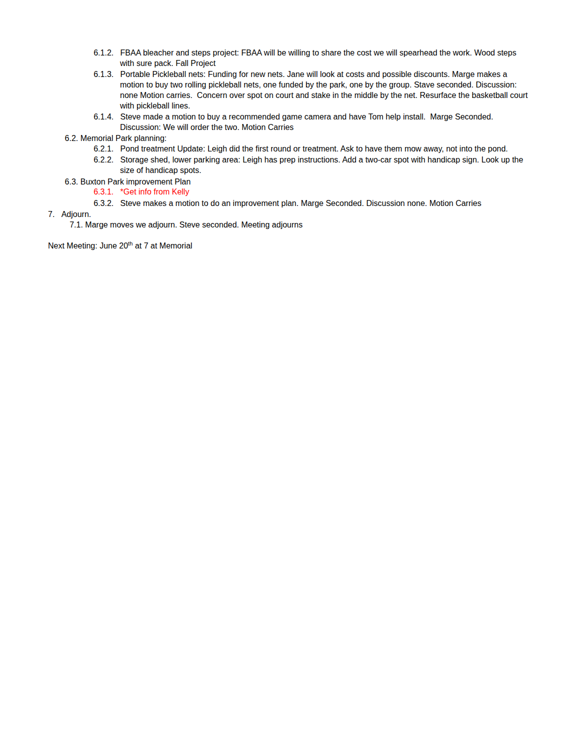6.1.2. FBAA bleacher and steps project: FBAA will be willing to share the cost we will spearhead the work. Wood steps with sure pack. Fall Project
6.1.3. Portable Pickleball nets: Funding for new nets. Jane will look at costs and possible discounts. Marge makes a motion to buy two rolling pickleball nets, one funded by the park, one by the group. Stave seconded. Discussion: none Motion carries. Concern over spot on court and stake in the middle by the net. Resurface the basketball court with pickleball lines.
6.1.4. Steve made a motion to buy a recommended game camera and have Tom help install. Marge Seconded. Discussion: We will order the two. Motion Carries
6.2. Memorial Park planning:
6.2.1. Pond treatment Update: Leigh did the first round or treatment. Ask to have them mow away, not into the pond.
6.2.2. Storage shed, lower parking area: Leigh has prep instructions. Add a two-car spot with handicap sign. Look up the size of handicap spots.
6.3. Buxton Park improvement Plan
6.3.1. *Get info from Kelly
6.3.2. Steve makes a motion to do an improvement plan. Marge Seconded. Discussion none. Motion Carries
7. Adjourn.
7.1. Marge moves we adjourn. Steve seconded. Meeting adjourns
Next Meeting: June 20th at 7 at Memorial